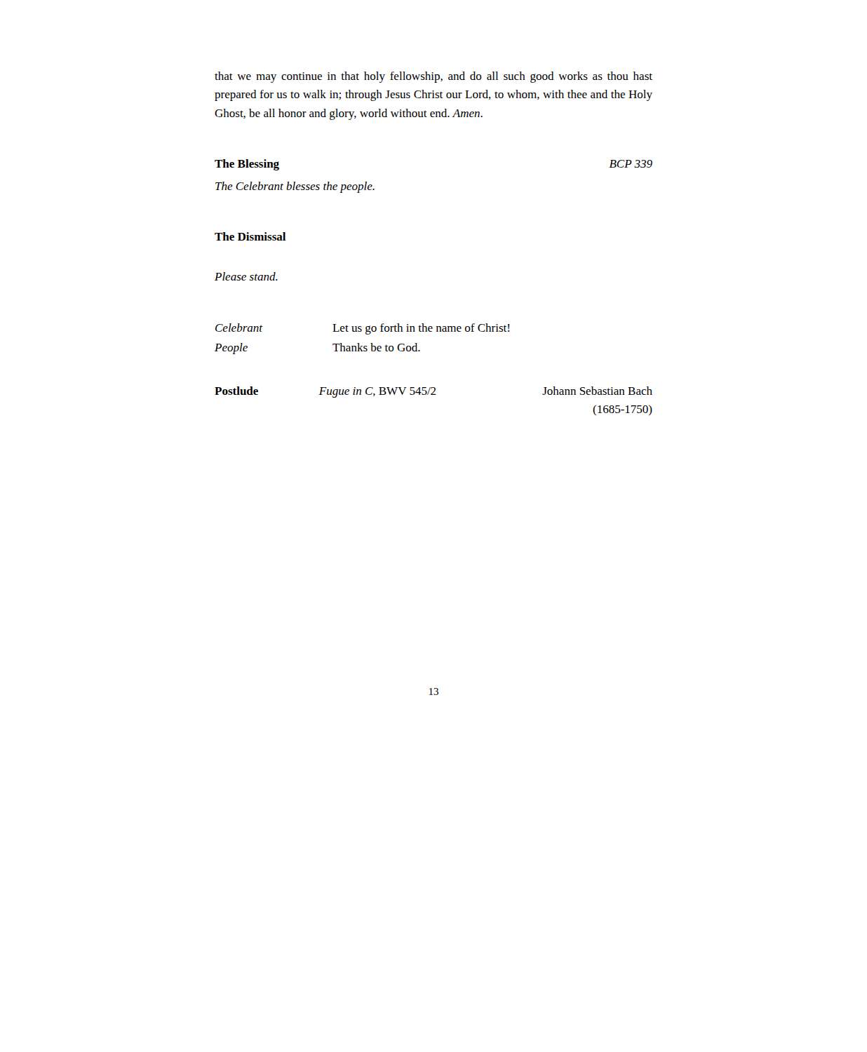that we may continue in that holy fellowship, and do all such good works as thou hast prepared for us to walk in; through Jesus Christ our Lord, to whom, with thee and the Holy Ghost, be all honor and glory, world without end. Amen.
The Blessing
BCP 339
The Celebrant blesses the people.
The Dismissal
Please stand.
| Celebrant | Let us go forth in the name of Christ! |
| People | Thanks be to God. |
Postlude Fugue in C, BWV 545/2 Johann Sebastian Bach (1685-1750)
13